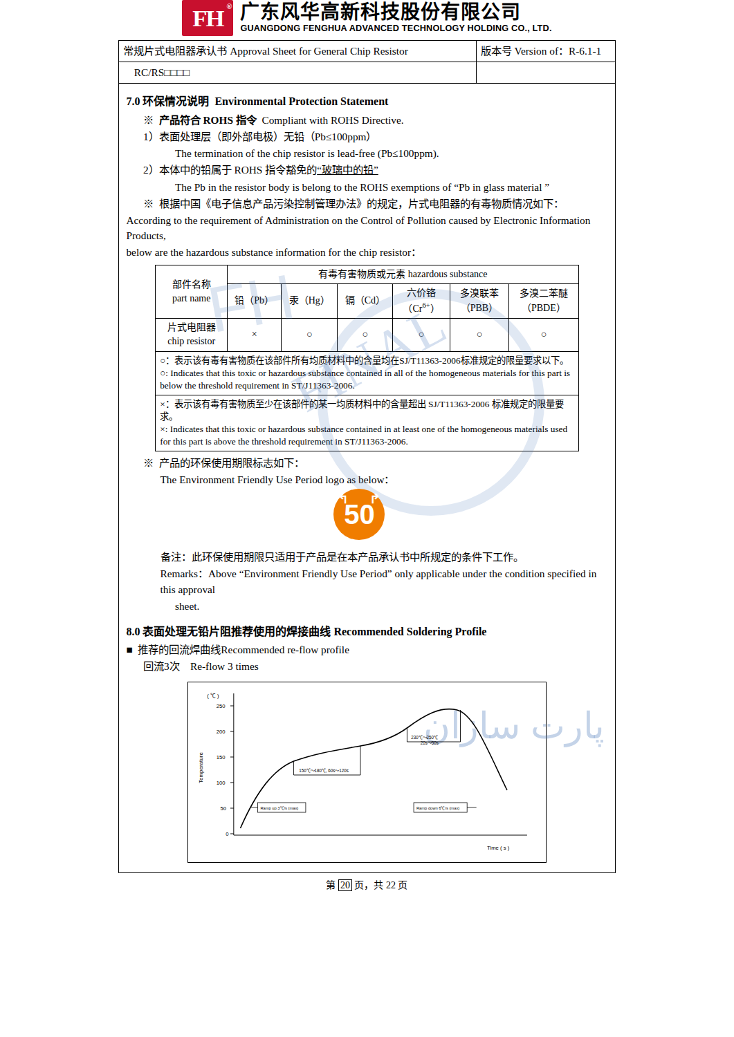FH®
广东风华高新科技股份有限公司
GUANGDONG FENGHUA ADVANCED TECHNOLOGY HOLDING CO., LTD.
| 常规片式电阻器承认书 Approval Sheet for General Chip Resistor | 版本号 Version of：R-6.1-1 |
| RC/RS□□□□ | |
FH
FINAL
پارت سازان
7.0 环保情况说明 Environmental Protection Statement
※ 产品符合 ROHS 指令 Compliant with ROHS Directive.
1）表面处理层（即外部电极）无铅（Pb≤100ppm）
The termination of the chip resistor is lead-free (Pb≤100ppm).
2）本体中的铅属于 ROHS 指令豁免的“玻璃中的铅”
The Pb in the resistor body is belong to the ROHS exemptions of “Pb in glass material ”
※ 根据中国《电子信息产品污染控制管理办法》的规定，片式电阻器的有毒物质情况如下：
According to the requirement of Administration on the Control of Pollution caused by Electronic Information Products,
below are the hazardous substance information for the chip resistor：
| 部件名称 part name | 有毒有害物质或元素 hazardous substance |
| --- | --- |
| 铅（Pb） | 汞（Hg） | 镉（Cd） | 六价铬 （Cr 6+ ） | 多溴联苯 （PBB） | 多溴二苯醚 （PBDE） |
| 片式电阻器 chip resistor | × | ○ | ○ | ○ | ○ | ○ |
| ○：表示该有毒有害物质在该部件所有均质材料中的含量均在SJ/T11363-2006标准规定的限量要求以下。 ○: Indicates that this toxic or hazardous substance contained in all of the homogeneous materials for this part is below the threshold requirement in ST/J11363-2006. |
| ×：表示该有毒有害物质至少在该部件的某一均质材料中的含量超出 SJ/T11363-2006 标准规定的限量要求。 ×: Indicates that this toxic or hazardous substance contained in at least one of the homogeneous materials used for this part is above the threshold requirement in ST/J11363-2006. |
※ 产品的环保使用期限标志如下：
The Environment Friendly Use Period logo as below：
↰ 50 ↱
备注：此环保使用期限只适用于产品是在本产品承认书中所规定的条件下工作。
Remarks：Above “Environment Friendly Use Period” only applicable under the condition specified in this approval
sheet.
8.0 表面处理无铅片阻推荐使用的焊接曲线 Recommended Soldering Profile
■ 推荐的回流焊曲线Recommended re-flow profile
回流3次 Re-flow 3 times
( ℃ ) 250 200 150 100 50 0 Temperature Time ( s ) 150℃～180℃, 60s～120s 230℃～250℃ 20s～50s Ramp up 3℃/s (max) Ramp down 6℃/s (max)
第 20 页，共 22 页